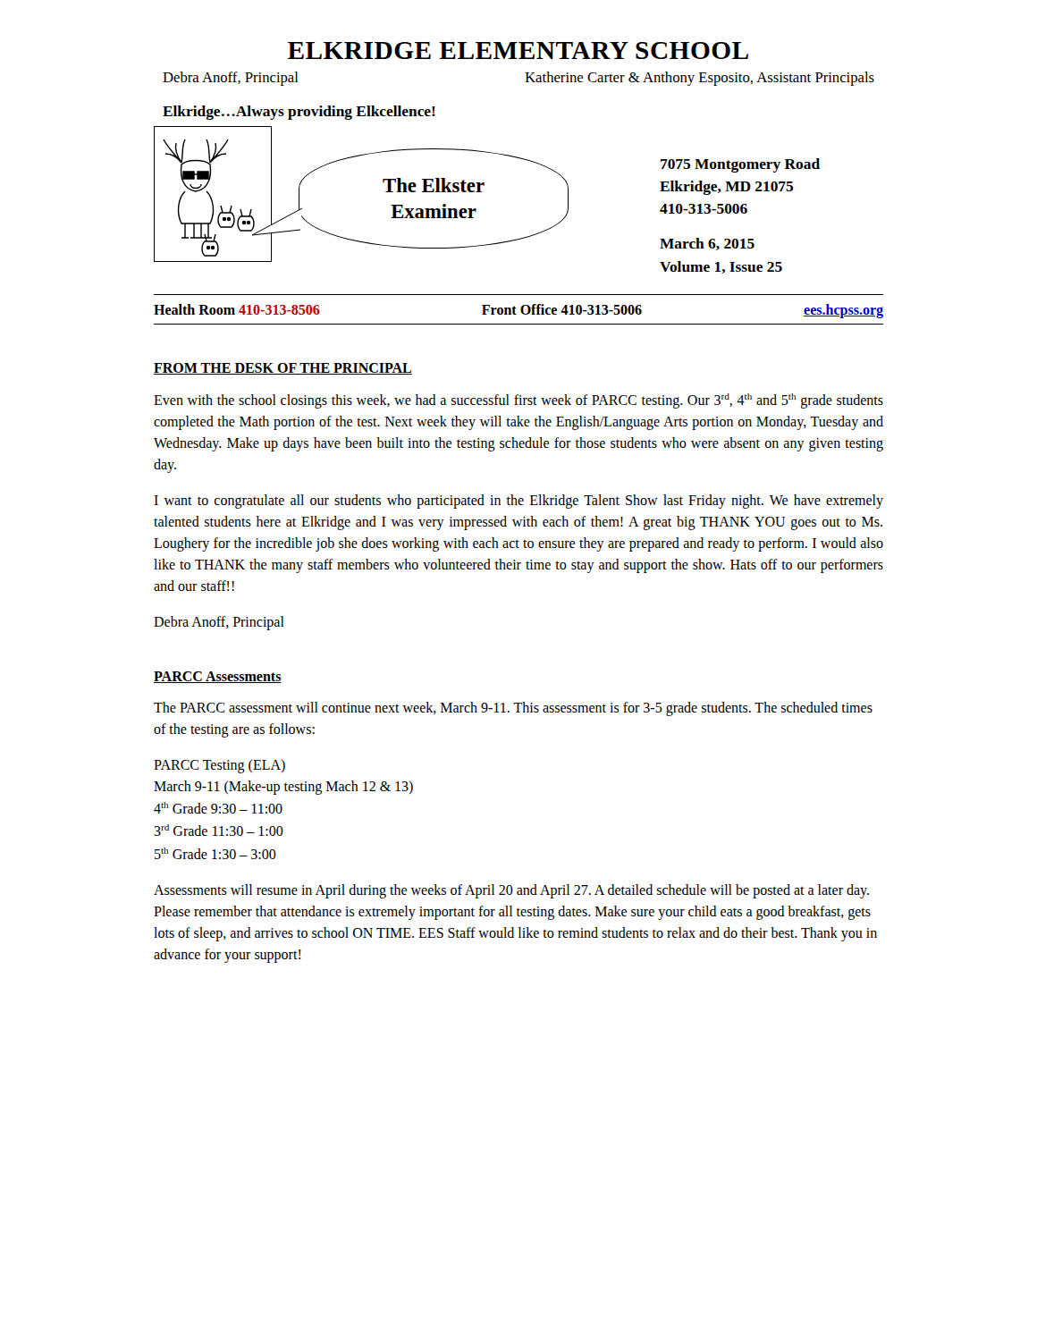ELKRIDGE ELEMENTARY SCHOOL
Debra Anoff, Principal Katherine Carter & Anthony Esposito, Assistant Principals
Elkridge…Always providing Elkcellence!
The Elkster
Examiner
7075 Montgomery Road
Elkridge, MD 21075
410-313-5006
March 6, 2015
Volume 1, Issue 25
Health Room 410-313-8506 Front Office 410-313-5006 ees.hcpss.org
FROM THE DESK OF THE PRINCIPAL
Even with the school closings this week, we had a successful first week of PARCC testing. Our 3rd, 4th and 5th grade students completed the Math portion of the test. Next week they will take the English/Language Arts portion on Monday, Tuesday and Wednesday. Make up days have been built into the testing schedule for those students who were absent on any given testing day.
I want to congratulate all our students who participated in the Elkridge Talent Show last Friday night. We have extremely talented students here at Elkridge and I was very impressed with each of them! A great big THANK YOU goes out to Ms. Loughery for the incredible job she does working with each act to ensure they are prepared and ready to perform. I would also like to THANK the many staff members who volunteered their time to stay and support the show. Hats off to our performers and our staff!!
Debra Anoff, Principal
PARCC Assessments
The PARCC assessment will continue next week, March 9-11. This assessment is for 3-5 grade students. The scheduled times of the testing are as follows:
PARCC Testing (ELA)
March 9-11 (Make-up testing Mach 12 & 13)
4th Grade 9:30 – 11:00
3rd Grade 11:30 – 1:00
5th Grade 1:30 – 3:00
Assessments will resume in April during the weeks of April 20 and April 27. A detailed schedule will be posted at a later day. Please remember that attendance is extremely important for all testing dates. Make sure your child eats a good breakfast, gets lots of sleep, and arrives to school ON TIME. EES Staff would like to remind students to relax and do their best. Thank you in advance for your support!